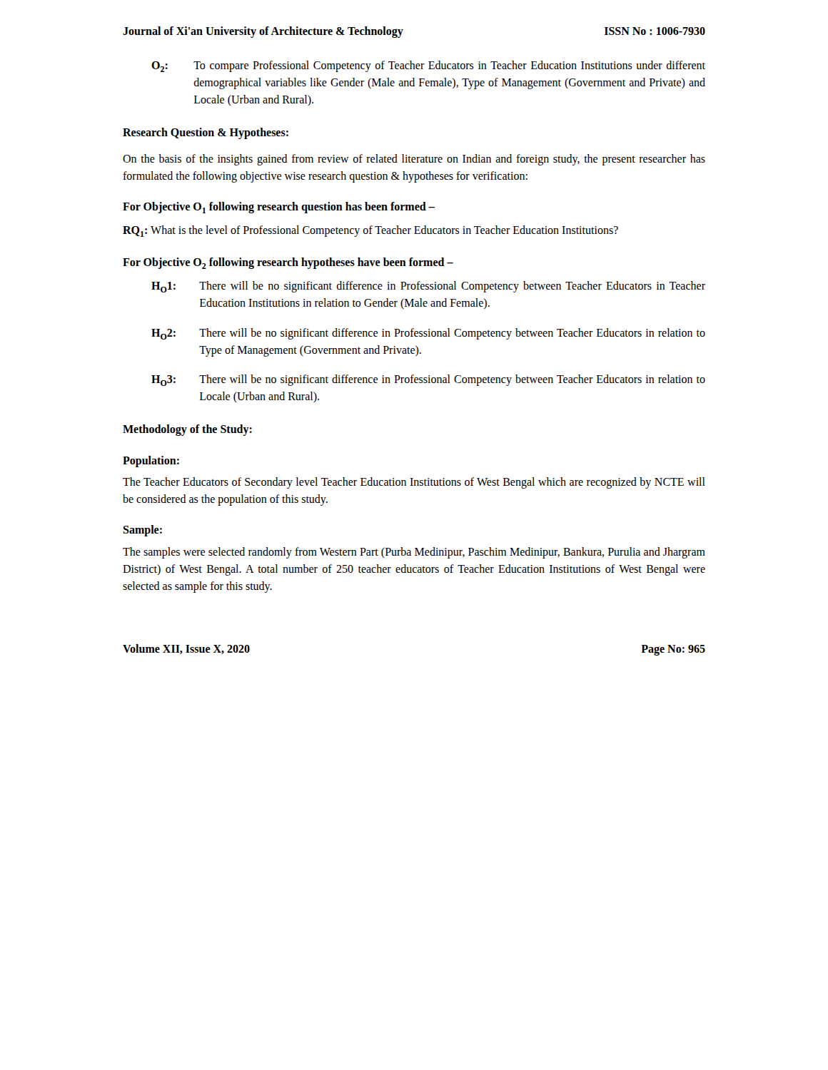Journal of Xi'an University of Architecture & Technology ISSN No : 1006-7930
O2: To compare Professional Competency of Teacher Educators in Teacher Education Institutions under different demographical variables like Gender (Male and Female), Type of Management (Government and Private) and Locale (Urban and Rural).
Research Question & Hypotheses:
On the basis of the insights gained from review of related literature on Indian and foreign study, the present researcher has formulated the following objective wise research question & hypotheses for verification:
For Objective O1 following research question has been formed –
RQ1: What is the level of Professional Competency of Teacher Educators in Teacher Education Institutions?
For Objective O2 following research hypotheses have been formed –
HO1: There will be no significant difference in Professional Competency between Teacher Educators in Teacher Education Institutions in relation to Gender (Male and Female).
HO2: There will be no significant difference in Professional Competency between Teacher Educators in relation to Type of Management (Government and Private).
HO3: There will be no significant difference in Professional Competency between Teacher Educators in relation to Locale (Urban and Rural).
Methodology of the Study:
Population:
The Teacher Educators of Secondary level Teacher Education Institutions of West Bengal which are recognized by NCTE will be considered as the population of this study.
Sample:
The samples were selected randomly from Western Part (Purba Medinipur, Paschim Medinipur, Bankura, Purulia and Jhargram District) of West Bengal. A total number of 250 teacher educators of Teacher Education Institutions of West Bengal were selected as sample for this study.
Volume XII, Issue X, 2020 Page No: 965